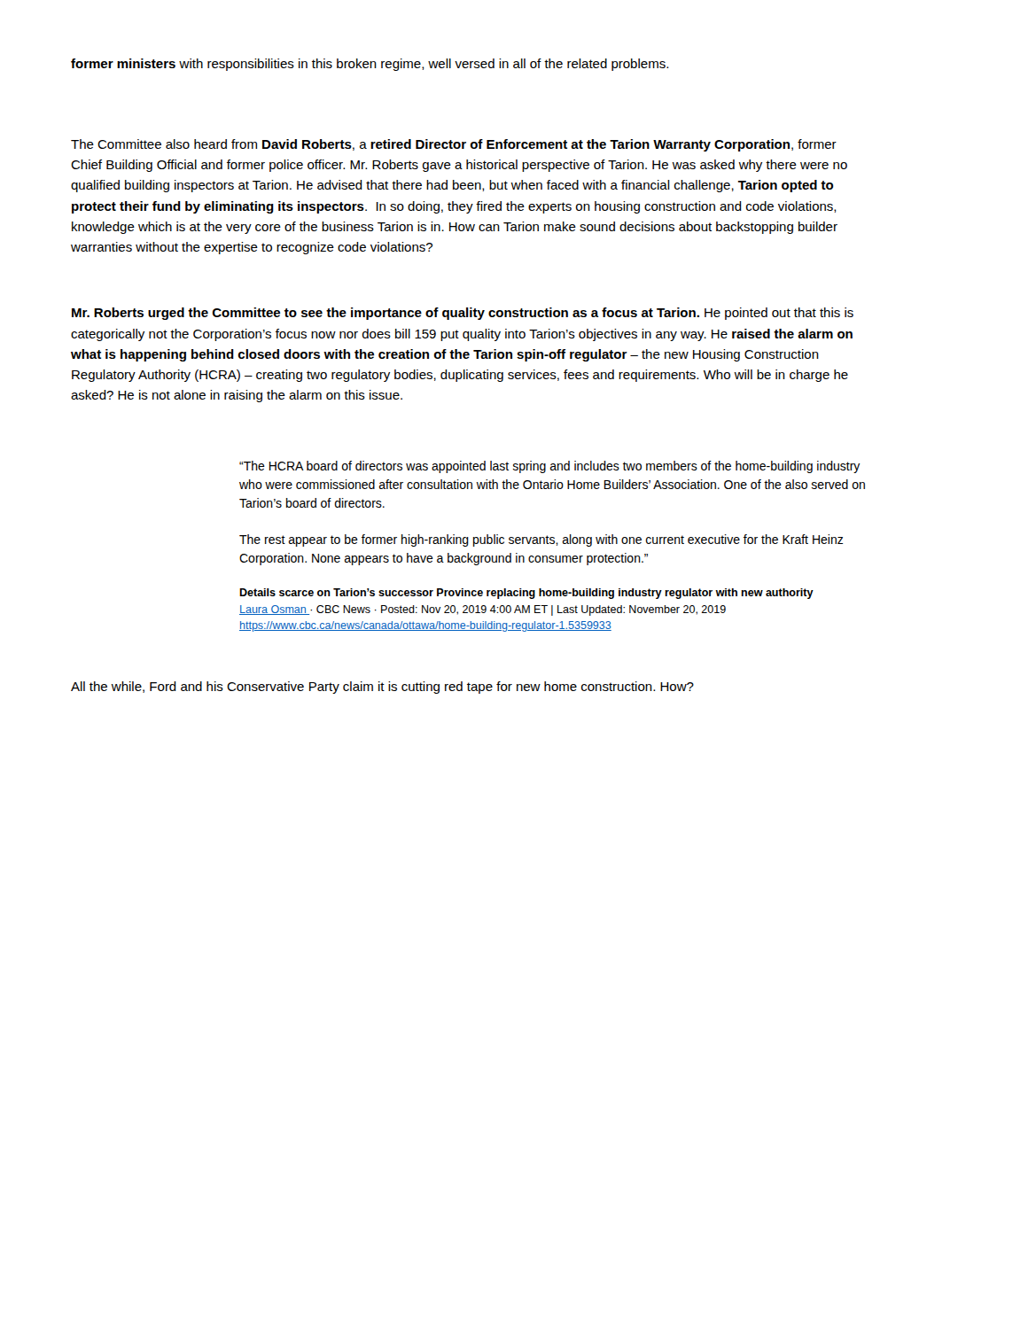former ministers with responsibilities in this broken regime, well versed in all of the related problems.
The Committee also heard from David Roberts, a retired Director of Enforcement at the Tarion Warranty Corporation, former Chief Building Official and former police officer. Mr. Roberts gave a historical perspective of Tarion. He was asked why there were no qualified building inspectors at Tarion. He advised that there had been, but when faced with a financial challenge, Tarion opted to protect their fund by eliminating its inspectors. In so doing, they fired the experts on housing construction and code violations, knowledge which is at the very core of the business Tarion is in. How can Tarion make sound decisions about backstopping builder warranties without the expertise to recognize code violations?
Mr. Roberts urged the Committee to see the importance of quality construction as a focus at Tarion. He pointed out that this is categorically not the Corporation’s focus now nor does bill 159 put quality into Tarion’s objectives in any way. He raised the alarm on what is happening behind closed doors with the creation of the Tarion spin-off regulator – the new Housing Construction Regulatory Authority (HCRA) – creating two regulatory bodies, duplicating services, fees and requirements. Who will be in charge he asked? He is not alone in raising the alarm on this issue.
“The HCRA board of directors was appointed last spring and includes two members of the home-building industry who were commissioned after consultation with the Ontario Home Builders’ Association. One of the also served on Tarion’s board of directors.
The rest appear to be former high-ranking public servants, along with one current executive for the Kraft Heinz Corporation. None appears to have a background in consumer protection.”
Details scarce on Tarion’s successor Province replacing home-building industry regulator with new authority
Laura Osman · CBC News · Posted: Nov 20, 2019 4:00 AM ET | Last Updated: November 20, 2019
https://www.cbc.ca/news/canada/ottawa/home-building-regulator-1.5359933
All the while, Ford and his Conservative Party claim it is cutting red tape for new home construction. How?